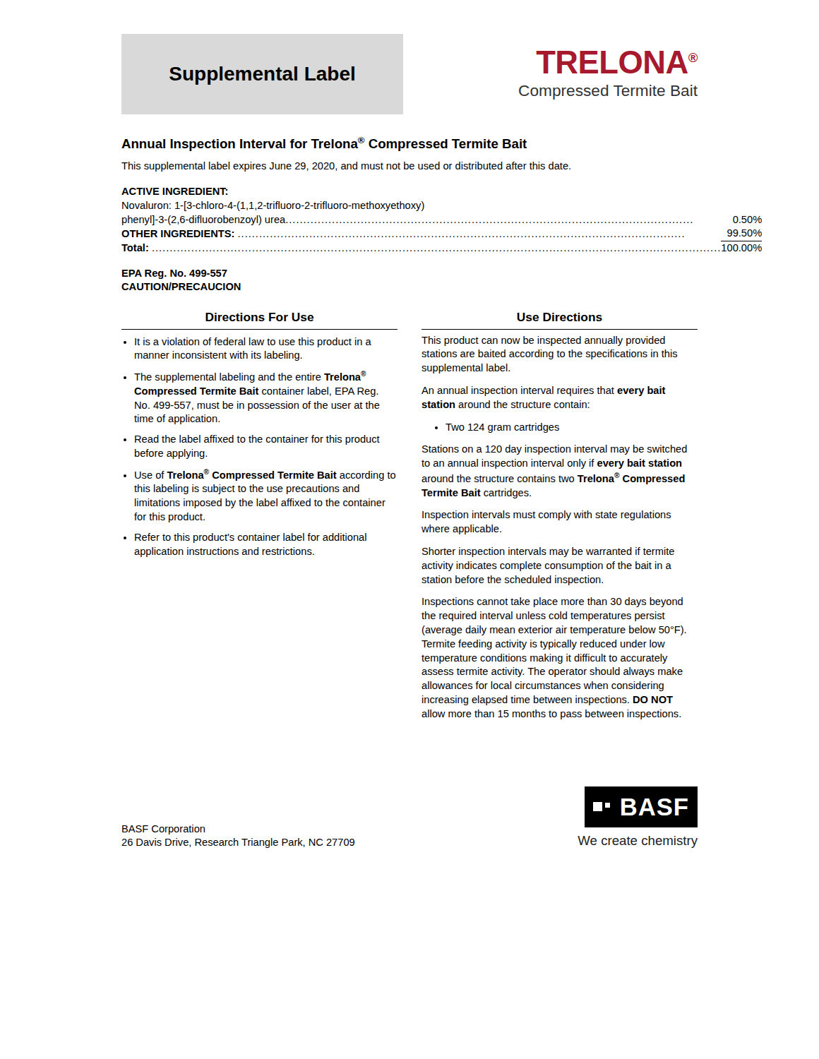Supplemental Label
TRELONA®
Compressed Termite Bait
Annual Inspection Interval for Trelona® Compressed Termite Bait
This supplemental label expires June 29, 2020, and must not be used or distributed after this date.
ACTIVE INGREDIENT:
Novaluron: 1-[3-chloro-4-(1,1,2-trifluoro-2-trifluoro-methoxyethoxy)
| phenyl]-3-(2,6-difluorobenzoyl) urea .................................................................................................................. | 0.50% |
| OTHER INGREDIENTS: ............................................................................................................................. | 99.50% |
| Total: ............................................................................................................................................................... | 100.00% |
EPA Reg. No. 499-557
CAUTION/PRECAUCION
Directions For Use
It is a violation of federal law to use this product in a manner inconsistent with its labeling.
The supplemental labeling and the entire Trelona® Compressed Termite Bait container label, EPA Reg. No. 499-557, must be in possession of the user at the time of application.
Read the label affixed to the container for this product before applying.
Use of Trelona® Compressed Termite Bait according to this labeling is subject to the use precautions and limitations imposed by the label affixed to the container for this product.
Refer to this product's container label for additional application instructions and restrictions.
Use Directions
This product can now be inspected annually provided stations are baited according to the specifications in this supplemental label.
An annual inspection interval requires that every bait station around the structure contain:
Two 124 gram cartridges
Stations on a 120 day inspection interval may be switched to an annual inspection interval only if every bait station around the structure contains two Trelona® Compressed Termite Bait cartridges.
Inspection intervals must comply with state regulations where applicable.
Shorter inspection intervals may be warranted if termite activity indicates complete consumption of the bait in a station before the scheduled inspection.
Inspections cannot take place more than 30 days beyond the required interval unless cold temperatures persist (average daily mean exterior air temperature below 50°F). Termite feeding activity is typically reduced under low temperature conditions making it difficult to accurately assess termite activity. The operator should always make allowances for local circumstances when considering increasing elapsed time between inspections. DO NOT allow more than 15 months to pass between inspections.
BASF Corporation
26 Davis Drive, Research Triangle Park, NC 27709
BASF
We create chemistry